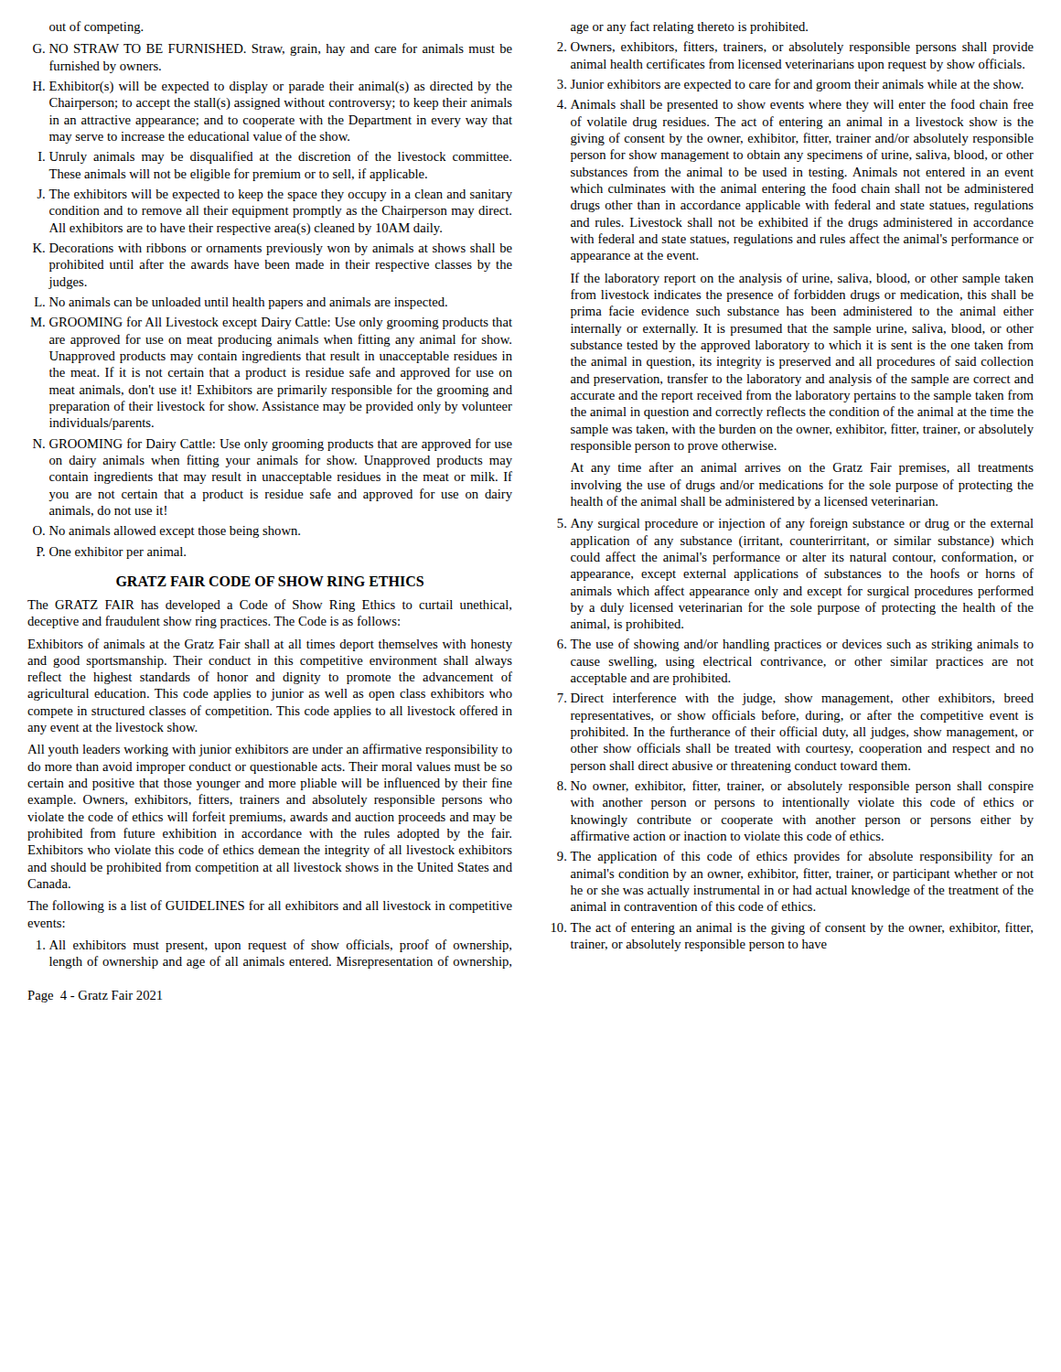out of competing.
NO STRAW TO BE FURNISHED. Straw, grain, hay and care for animals must be furnished by owners.
Exhibitor(s) will be expected to display or parade their animal(s) as directed by the Chairperson; to accept the stall(s) assigned without controversy; to keep their animals in an attractive appearance; and to cooperate with the Department in every way that may serve to increase the educational value of the show.
Unruly animals may be disqualified at the discretion of the livestock committee. These animals will not be eligible for premium or to sell, if applicable.
The exhibitors will be expected to keep the space they occupy in a clean and sanitary condition and to remove all their equipment promptly as the Chairperson may direct. All exhibitors are to have their respective area(s) cleaned by 10AM daily.
Decorations with ribbons or ornaments previously won by animals at shows shall be prohibited until after the awards have been made in their respective classes by the judges.
No animals can be unloaded until health papers and animals are inspected.
GROOMING for All Livestock except Dairy Cattle: Use only grooming products that are approved for use on meat producing animals when fitting any animal for show. Unapproved products may contain ingredients that result in unacceptable residues in the meat. If it is not certain that a product is residue safe and approved for use on meat animals, don't use it! Exhibitors are primarily responsible for the grooming and preparation of their livestock for show. Assistance may be provided only by volunteer individuals/parents.
GROOMING for Dairy Cattle: Use only grooming products that are approved for use on dairy animals when fitting your animals for show. Unapproved products may contain ingredients that may result in unacceptable residues in the meat or milk. If you are not certain that a product is residue safe and approved for use on dairy animals, do not use it!
No animals allowed except those being shown.
One exhibitor per animal.
GRATZ FAIR CODE OF SHOW RING ETHICS
The GRATZ FAIR has developed a Code of Show Ring Ethics to curtail unethical, deceptive and fraudulent show ring practices. The Code is as follows:
Exhibitors of animals at the Gratz Fair shall at all times deport themselves with honesty and good sportsmanship. Their conduct in this competitive environment shall always reflect the highest standards of honor and dignity to promote the advancement of agricultural education. This code applies to junior as well as open class exhibitors who compete in structured classes of competition. This code applies to all livestock offered in any event at the livestock show.
All youth leaders working with junior exhibitors are under an affirmative responsibility to do more than avoid improper conduct or questionable acts. Their moral values must be so certain and positive that those younger and more pliable will be influenced by their fine example. Owners, exhibitors, fitters, trainers and absolutely responsible persons who violate the code of ethics will forfeit premiums, awards and auction proceeds and may be prohibited from future exhibition in accordance with the rules adopted by the fair. Exhibitors who violate this code of ethics demean the integrity of all livestock exhibitors and should be prohibited from competition at all livestock shows in the United States and Canada.
The following is a list of GUIDELINES for all exhibitors and all livestock in competitive events:
All exhibitors must present, upon request of show officials, proof of ownership, length of ownership and age of all animals entered. Misrepresentation of ownership, age or any fact relating thereto is prohibited.
Owners, exhibitors, fitters, trainers, or absolutely responsible persons shall provide animal health certificates from licensed veterinarians upon request by show officials.
Junior exhibitors are expected to care for and groom their animals while at the show.
Animals shall be presented to show events where they will enter the food chain free of volatile drug residues. The act of entering an animal in a livestock show is the giving of consent by the owner, exhibitor, fitter, trainer and/or absolutely responsible person for show management to obtain any specimens of urine, saliva, blood, or other substances from the animal to be used in testing. Animals not entered in an event which culminates with the animal entering the food chain shall not be administered drugs other than in accordance applicable with federal and state statues, regulations and rules. Livestock shall not be exhibited if the drugs administered in accordance with federal and state statues, regulations and rules affect the animal's performance or appearance at the event.
If the laboratory report on the analysis of urine, saliva, blood, or other sample taken from livestock indicates the presence of forbidden drugs or medication, this shall be prima facie evidence such substance has been administered to the animal either internally or externally. It is presumed that the sample urine, saliva, blood, or other substance tested by the approved laboratory to which it is sent is the one taken from the animal in question, its integrity is preserved and all procedures of said collection and preservation, transfer to the laboratory and analysis of the sample are correct and accurate and the report received from the laboratory pertains to the sample taken from the animal in question and correctly reflects the condition of the animal at the time the sample was taken, with the burden on the owner, exhibitor, fitter, trainer, or absolutely responsible person to prove otherwise.
At any time after an animal arrives on the Gratz Fair premises, all treatments involving the use of drugs and/or medications for the sole purpose of protecting the health of the animal shall be administered by a licensed veterinarian.
Any surgical procedure or injection of any foreign substance or drug or the external application of any substance (irritant, counterirritant, or similar substance) which could affect the animal's performance or alter its natural contour, conformation, or appearance, except external applications of substances to the hoofs or horns of animals which affect appearance only and except for surgical procedures performed by a duly licensed veterinarian for the sole purpose of protecting the health of the animal, is prohibited.
The use of showing and/or handling practices or devices such as striking animals to cause swelling, using electrical contrivance, or other similar practices are not acceptable and are prohibited.
Direct interference with the judge, show management, other exhibitors, breed representatives, or show officials before, during, or after the competitive event is prohibited. In the furtherance of their official duty, all judges, show management, or other show officials shall be treated with courtesy, cooperation and respect and no person shall direct abusive or threatening conduct toward them.
No owner, exhibitor, fitter, trainer, or absolutely responsible person shall conspire with another person or persons to intentionally violate this code of ethics or knowingly contribute or cooperate with another person or persons either by affirmative action or inaction to violate this code of ethics.
The application of this code of ethics provides for absolute responsibility for an animal's condition by an owner, exhibitor, fitter, trainer, or participant whether or not he or she was actually instrumental in or had actual knowledge of the treatment of the animal in contravention of this code of ethics.
The act of entering an animal is the giving of consent by the owner, exhibitor, fitter, trainer, or absolutely responsible person to have
Page 4 - Gratz Fair 2021